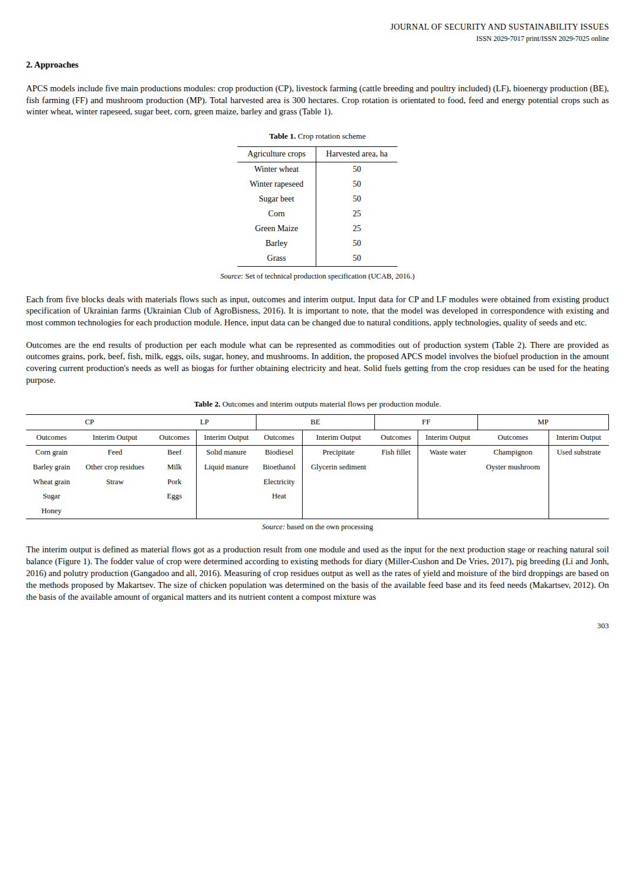JOURNAL OF SECURITY AND SUSTAINABILITY ISSUES
ISSN 2029-7017 print/ISSN 2029-7025 online
2. Approaches
APCS models include five main productions modules: crop production (CP), livestock farming (cattle breeding and poultry included) (LF), bioenergy production (BE), fish farming (FF) and mushroom production (MP). Total harvested area is 300 hectares. Crop rotation is orientated to food, feed and energy potential crops such as winter wheat, winter rapeseed, sugar beet, corn, green maize, barley and grass (Table 1).
Table 1. Crop rotation scheme
| Agriculture crops | Harvested area, ha |
| --- | --- |
| Winter wheat | 50 |
| Winter rapeseed | 50 |
| Sugar beet | 50 |
| Corn | 25 |
| Green Maize | 25 |
| Barley | 50 |
| Grass | 50 |
Source: Set of technical production specification (UCAB, 2016.)
Each from five blocks deals with materials flows such as input, outcomes and interim output. Input data for CP and LF modules were obtained from existing product specification of Ukrainian farms (Ukrainian Club of AgroBisness, 2016). It is important to note, that the model was developed in correspondence with existing and most common technologies for each production module. Hence, input data can be changed due to natural conditions, apply technologies, quality of seeds and etc.
Outcomes are the end results of production per each module what can be represented as commodities out of production system (Table 2). There are provided as outcomes grains, pork, beef, fish, milk, eggs, oils, sugar, honey, and mushrooms. In addition, the proposed APCS model involves the biofuel production in the amount covering current production's needs as well as biogas for further obtaining electricity and heat. Solid fuels getting from the crop residues can be used for the heating purpose.
Table 2. Outcomes and interim outputs material flows per production module.
| CP | LP | BE | FF | MP |
| --- | --- | --- | --- | --- |
| Outcomes | Interim Output | Outcomes | Interim Output | Outcomes | Interim Output | Outcomes | Interim Output | Outcomes | Interim Output |
| Corn grain | Feed | Beef | Solid manure | Biodiesel | Precipitate | Fish fillet | Waste water | Champignon | Used substrate |
| Barley grain | Other crop residues | Milk | Liquid manure | Bioethanol | Glycerin sediment | | | Oyster mushroom | |
| Wheat grain | Straw | Pork | | Electricity | | | | | |
| Sugar | | Eggs | | Heat | | | | | |
| Honey | | | | | | | | | |
Source: based on the own processing
The interim output is defined as material flows got as a production result from one module and used as the input for the next production stage or reaching natural soil balance (Figure 1). The fodder value of crop were determined according to existing methods for diary (Miller-Cushon and De Vries, 2017), pig breeding (Li and Jonh, 2016) and polutry production (Gangadoo and all, 2016). Measuring of crop residues output as well as the rates of yield and moisture of the bird droppings are based on the methods proposed by Makartsev. The size of chicken population was determined on the basis of the available feed base and its feed needs (Makartsev, 2012). On the basis of the available amount of organical matters and its nutrient content a compost mixture was
303